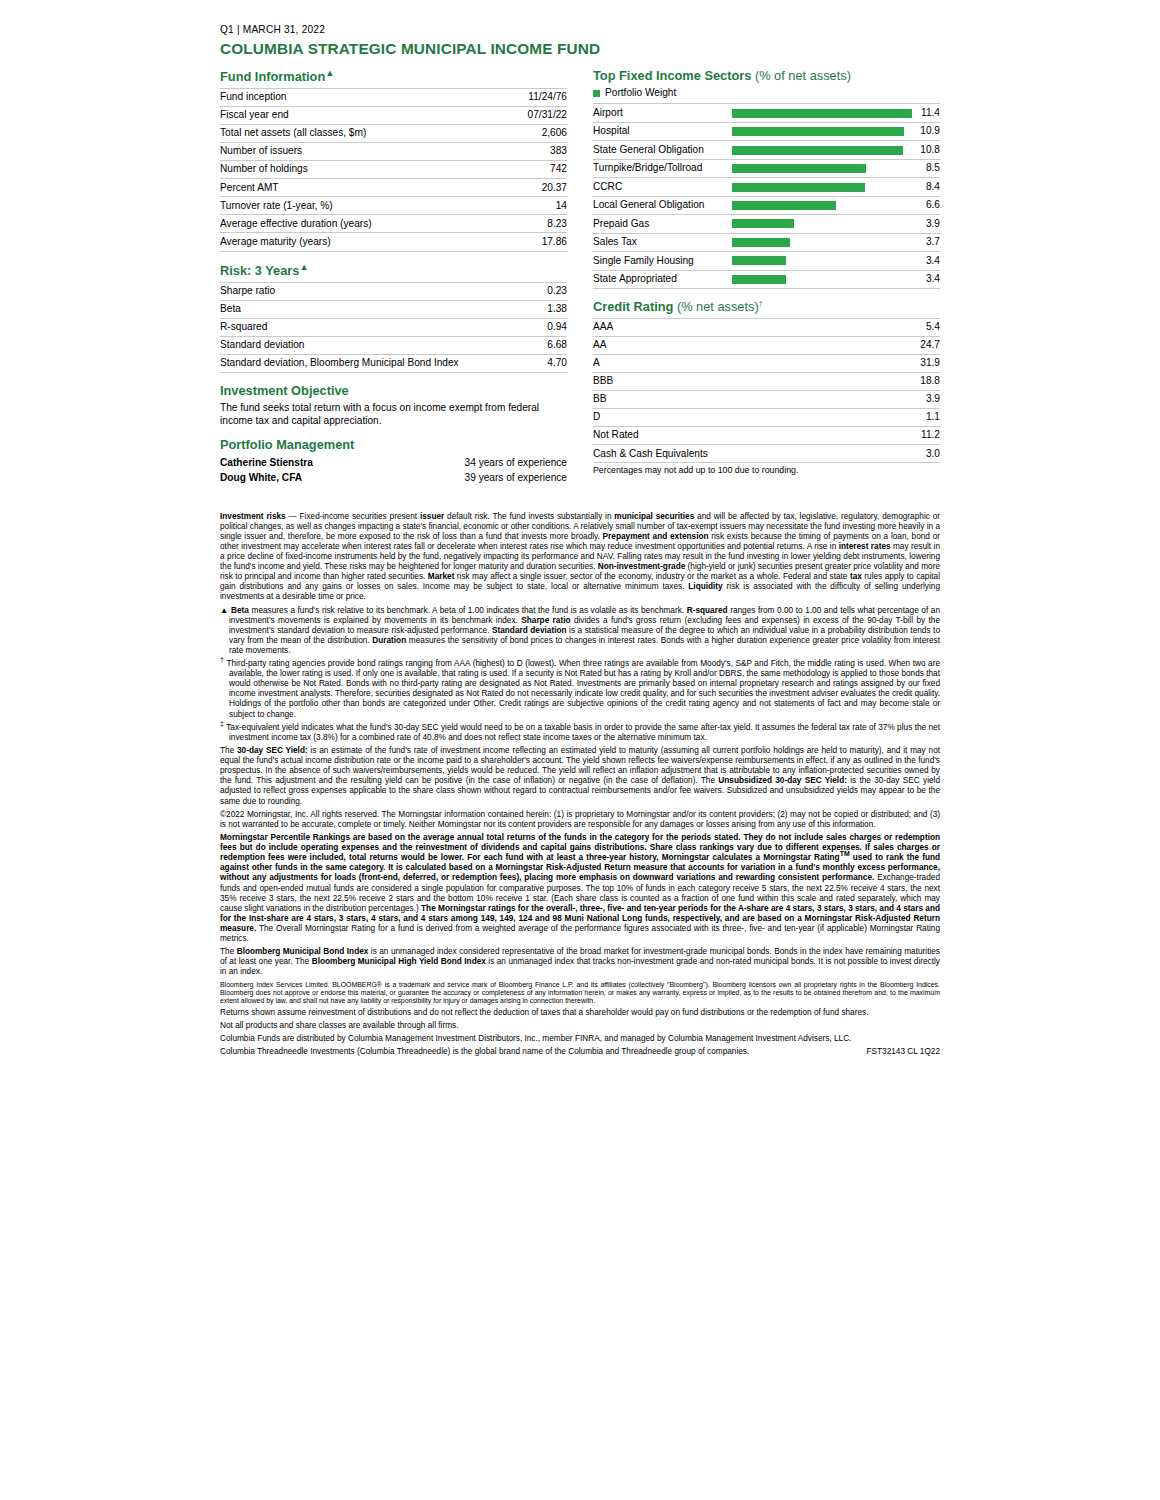Q1 | MARCH 31, 2022
COLUMBIA STRATEGIC MUNICIPAL INCOME FUND
Fund Information▲
| Fund inception | 11/24/76 |
| Fiscal year end | 07/31/22 |
| Total net assets (all classes, $m) | 2,606 |
| Number of issuers | 383 |
| Number of holdings | 742 |
| Percent AMT | 20.37 |
| Turnover rate (1-year, %) | 14 |
| Average effective duration (years) | 8.23 |
| Average maturity (years) | 17.86 |
Risk: 3 Years▲
| Sharpe ratio | 0.23 |
| Beta | 1.38 |
| R-squared | 0.94 |
| Standard deviation | 6.68 |
| Standard deviation, Bloomberg Municipal Bond Index | 4.70 |
Investment Objective
The fund seeks total return with a focus on income exempt from federal income tax and capital appreciation.
Portfolio Management
| Catherine Stienstra | 34 years of experience |
| Doug White, CFA | 39 years of experience |
Top Fixed Income Sectors (% of net assets)
Portfolio Weight
| Airport | | 11.4 |
| Hospital | | 10.9 |
| State General Obligation | | 10.8 |
| Turnpike/Bridge/Tollroad | | 8.5 |
| CCRC | | 8.4 |
| Local General Obligation | | 6.6 |
| Prepaid Gas | | 3.9 |
| Sales Tax | | 3.7 |
| Single Family Housing | | 3.4 |
| State Appropriated | | 3.4 |
Credit Rating (% net assets)†
| AAA | 5.4 |
| AA | 24.7 |
| A | 31.9 |
| BBB | 18.8 |
| BB | 3.9 |
| D | 1.1 |
| Not Rated | 11.2 |
| Cash & Cash Equivalents | 3.0 |
Percentages may not add up to 100 due to rounding.
Investment risks — Fixed-income securities present issuer default risk. The fund invests substantially in municipal securities and will be affected by tax, legislative, regulatory, demographic or political changes, as well as changes impacting a state's financial, economic or other conditions. A relatively small number of tax-exempt issuers may necessitate the fund investing more heavily in a single issuer and, therefore, be more exposed to the risk of loss than a fund that invests more broadly. Prepayment and extension risk exists because the timing of payments on a loan, bond or other investment may accelerate when interest rates fall or decelerate when interest rates rise which may reduce investment opportunities and potential returns. A rise in interest rates may result in a price decline of fixed-income instruments held by the fund, negatively impacting its performance and NAV. Falling rates may result in the fund investing in lower yielding debt instruments, lowering the fund's income and yield. These risks may be heightened for longer maturity and duration securities. Non-investment-grade (high-yield or junk) securities present greater price volatility and more risk to principal and income than higher rated securities. Market risk may affect a single issuer, sector of the economy, industry or the market as a whole. Federal and state tax rules apply to capital gain distributions and any gains or losses on sales. Income may be subject to state, local or alternative minimum taxes. Liquidity risk is associated with the difficulty of selling underlying investments at a desirable time or price.
▲ Beta measures a fund's risk relative to its benchmark. A beta of 1.00 indicates that the fund is as volatile as its benchmark. R-squared ranges from 0.00 to 1.00 and tells what percentage of an investment's movements is explained by movements in its benchmark index. Sharpe ratio divides a fund's gross return (excluding fees and expenses) in excess of the 90-day T-bill by the investment's standard deviation to measure risk-adjusted performance. Standard deviation is a statistical measure of the degree to which an individual value in a probability distribution tends to vary from the mean of the distribution. Duration measures the sensitivity of bond prices to changes in interest rates. Bonds with a higher duration experience greater price volatility from interest rate movements.
† Third-party rating agencies provide bond ratings ranging from AAA (highest) to D (lowest). When three ratings are available from Moody's, S&P and Fitch, the middle rating is used. When two are available, the lower rating is used. If only one is available, that rating is used. If a security is Not Rated but has a rating by Kroll and/or DBRS, the same methodology is applied to those bonds that would otherwise be Not Rated. Bonds with no third-party rating are designated as Not Rated. Investments are primarily based on internal proprietary research and ratings assigned by our fixed income investment analysts. Therefore, securities designated as Not Rated do not necessarily indicate low credit quality, and for such securities the investment adviser evaluates the credit quality. Holdings of the portfolio other than bonds are categorized under Other. Credit ratings are subjective opinions of the credit rating agency and not statements of fact and may become stale or subject to change.
‡ Tax-equivalent yield indicates what the fund's 30-day SEC yield would need to be on a taxable basis in order to provide the same after-tax yield. It assumes the federal tax rate of 37% plus the net investment income tax (3.8%) for a combined rate of 40.8% and does not reflect state income taxes or the alternative minimum tax.
The 30-day SEC Yield: is an estimate of the fund's rate of investment income reflecting an estimated yield to maturity (assuming all current portfolio holdings are held to maturity), and it may not equal the fund's actual income distribution rate or the income paid to a shareholder's account. The yield shown reflects fee waivers/expense reimbursements in effect, if any as outlined in the fund's prospectus. In the absence of such waivers/reimbursements, yields would be reduced. The yield will reflect an inflation adjustment that is attributable to any inflation-protected securities owned by the fund. This adjustment and the resulting yield can be positive (in the case of inflation) or negative (in the case of deflation). The Unsubsidized 30-day SEC Yield: is the 30-day SEC yield adjusted to reflect gross expenses applicable to the share class shown without regard to contractual reimbursements and/or fee waivers. Subsidized and unsubsidized yields may appear to be the same due to rounding.
©2022 Morningstar, Inc. All rights reserved. The Morningstar information contained herein: (1) is proprietary to Morningstar and/or its content providers; (2) may not be copied or distributed; and (3) is not warranted to be accurate, complete or timely. Neither Morningstar nor its content providers are responsible for any damages or losses arising from any use of this information.
Morningstar Percentile Rankings are based on the average annual total returns of the funds in the category for the periods stated. They do not include sales charges or redemption fees but do include operating expenses and the reinvestment of dividends and capital gains distributions. Share class rankings vary due to different expenses. If sales charges or redemption fees were included, total returns would be lower. For each fund with at least a three-year history, Morningstar calculates a Morningstar RatingTM used to rank the fund against other funds in the same category. It is calculated based on a Morningstar Risk-Adjusted Return measure that accounts for variation in a fund's monthly excess performance, without any adjustments for loads (front-end, deferred, or redemption fees), placing more emphasis on downward variations and rewarding consistent performance. Exchange-traded funds and open-ended mutual funds are considered a single population for comparative purposes. The top 10% of funds in each category receive 5 stars, the next 22.5% receive 4 stars, the next 35% receive 3 stars, the next 22.5% receive 2 stars and the bottom 10% receive 1 star. (Each share class is counted as a fraction of one fund within this scale and rated separately, which may cause slight variations in the distribution percentages.) The Morningstar ratings for the overall-, three-, five- and ten-year periods for the A-share are 4 stars, 3 stars, 3 stars, and 4 stars and for the Inst-share are 4 stars, 3 stars, 4 stars, and 4 stars among 149, 149, 124 and 98 Muni National Long funds, respectively, and are based on a Morningstar Risk-Adjusted Return measure. The Overall Morningstar Rating for a fund is derived from a weighted average of the performance figures associated with its three-, five- and ten-year (if applicable) Morningstar Rating metrics.
The Bloomberg Municipal Bond Index is an unmanaged index considered representative of the broad market for investment-grade municipal bonds. Bonds in the index have remaining maturities of at least one year. The Bloomberg Municipal High Yield Bond Index is an unmanaged index that tracks non-investment grade and non-rated municipal bonds. It is not possible to invest directly in an index.
Bloomberg Index Services Limited. BLOOMBERG® is a trademark and service mark of Bloomberg Finance L.P. and its affiliates (collectively "Bloomberg"). Bloomberg licensors own all proprietary rights in the Bloomberg Indices. Bloomberg does not approve or endorse this material, or guarantee the accuracy or completeness of any information herein, or makes any warranty, express or implied, as to the results to be obtained therefrom and, to the maximum extent allowed by law, and shall not have any liability or responsibility for injury or damages arising in connection therewith.
Returns shown assume reinvestment of distributions and do not reflect the deduction of taxes that a shareholder would pay on fund distributions or the redemption of fund shares.
Not all products and share classes are available through all firms.
Columbia Funds are distributed by Columbia Management Investment Distributors, Inc., member FINRA, and managed by Columbia Management Investment Advisers, LLC.
Columbia Threadneedle Investments (Columbia Threadneedle) is the global brand name of the Columbia and Threadneedle group of companies.
FST32143 CL 1Q22